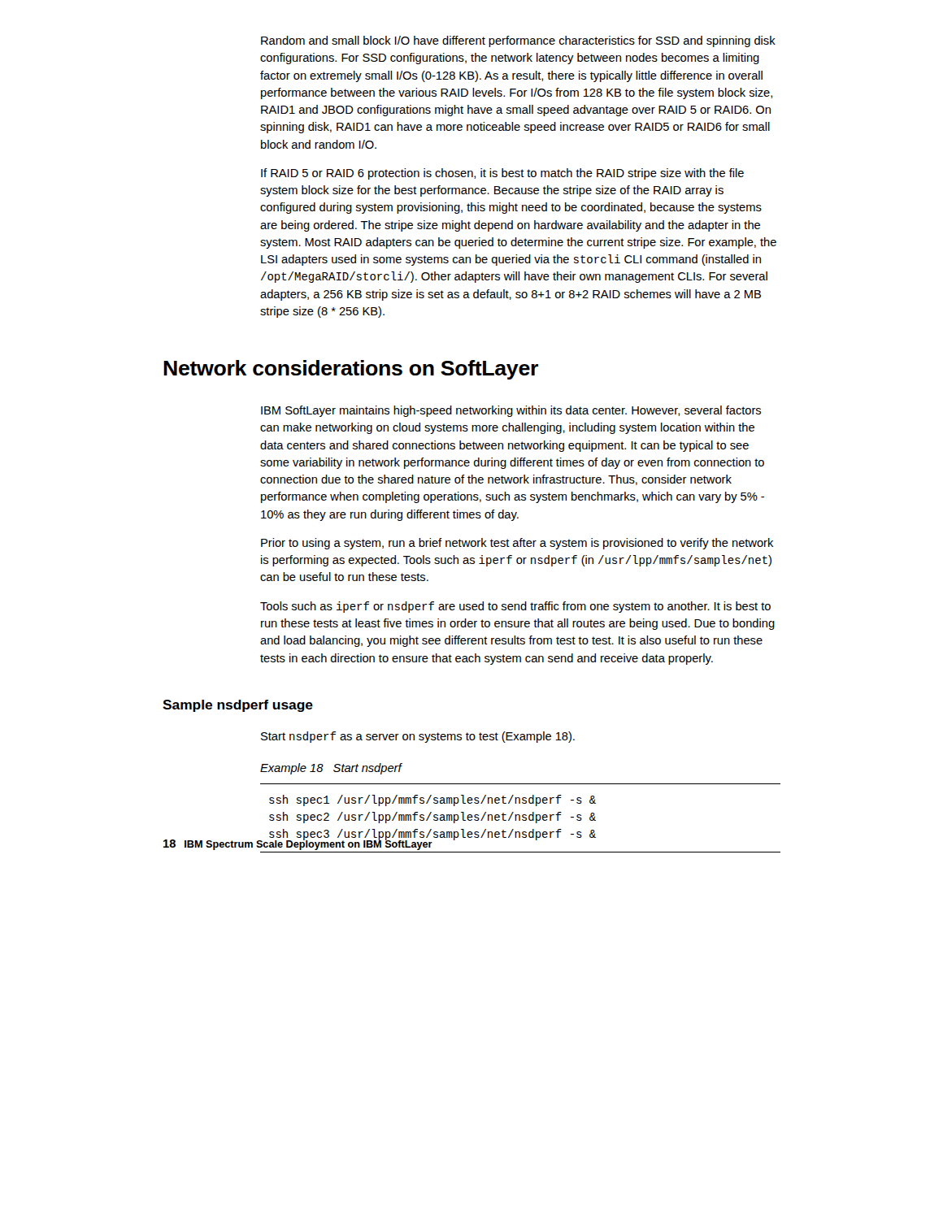Random and small block I/O have different performance characteristics for SSD and spinning disk configurations. For SSD configurations, the network latency between nodes becomes a limiting factor on extremely small I/Os (0-128 KB). As a result, there is typically little difference in overall performance between the various RAID levels. For I/Os from 128 KB to the file system block size, RAID1 and JBOD configurations might have a small speed advantage over RAID 5 or RAID6. On spinning disk, RAID1 can have a more noticeable speed increase over RAID5 or RAID6 for small block and random I/O.
If RAID 5 or RAID 6 protection is chosen, it is best to match the RAID stripe size with the file system block size for the best performance. Because the stripe size of the RAID array is configured during system provisioning, this might need to be coordinated, because the systems are being ordered. The stripe size might depend on hardware availability and the adapter in the system. Most RAID adapters can be queried to determine the current stripe size. For example, the LSI adapters used in some systems can be queried via the storcli CLI command (installed in /opt/MegaRAID/storcli/). Other adapters will have their own management CLIs. For several adapters, a 256 KB strip size is set as a default, so 8+1 or 8+2 RAID schemes will have a 2 MB stripe size (8 * 256 KB).
Network considerations on SoftLayer
IBM SoftLayer maintains high-speed networking within its data center. However, several factors can make networking on cloud systems more challenging, including system location within the data centers and shared connections between networking equipment. It can be typical to see some variability in network performance during different times of day or even from connection to connection due to the shared nature of the network infrastructure. Thus, consider network performance when completing operations, such as system benchmarks, which can vary by 5% - 10% as they are run during different times of day.
Prior to using a system, run a brief network test after a system is provisioned to verify the network is performing as expected. Tools such as iperf or nsdperf (in /usr/lpp/mmfs/samples/net) can be useful to run these tests.
Tools such as iperf or nsdperf are used to send traffic from one system to another. It is best to run these tests at least five times in order to ensure that all routes are being used. Due to bonding and load balancing, you might see different results from test to test. It is also useful to run these tests in each direction to ensure that each system can send and receive data properly.
Sample nsdperf usage
Start nsdperf as a server on systems to test (Example 18).
Example 18 Start nsdperf
ssh spec1 /usr/lpp/mmfs/samples/net/nsdperf -s &
ssh spec2 /usr/lpp/mmfs/samples/net/nsdperf -s &
ssh spec3 /usr/lpp/mmfs/samples/net/nsdperf -s &
18 IBM Spectrum Scale Deployment on IBM SoftLayer